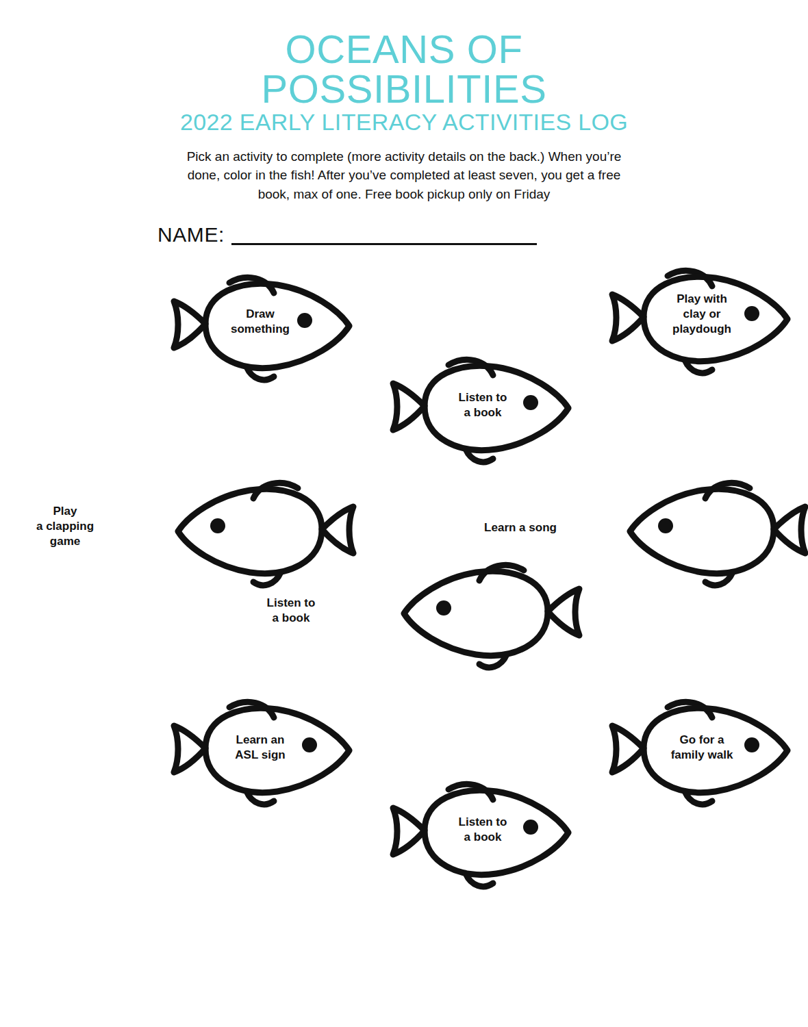Oceans of Possibilities
2022 Early Literacy Activities Log
Pick an activity to complete (more activity details on the back.) When you’re done, color in the fish! After you’ve completed at least seven, you get a free book, max of one. Free book pickup only on Friday
Name:
Draw something
Listen to a book
Play with clay or playdough
Play a clapping game
Listen to a book
Learn a song
Learn an ASL sign
Listen to a book
Go for a family walk